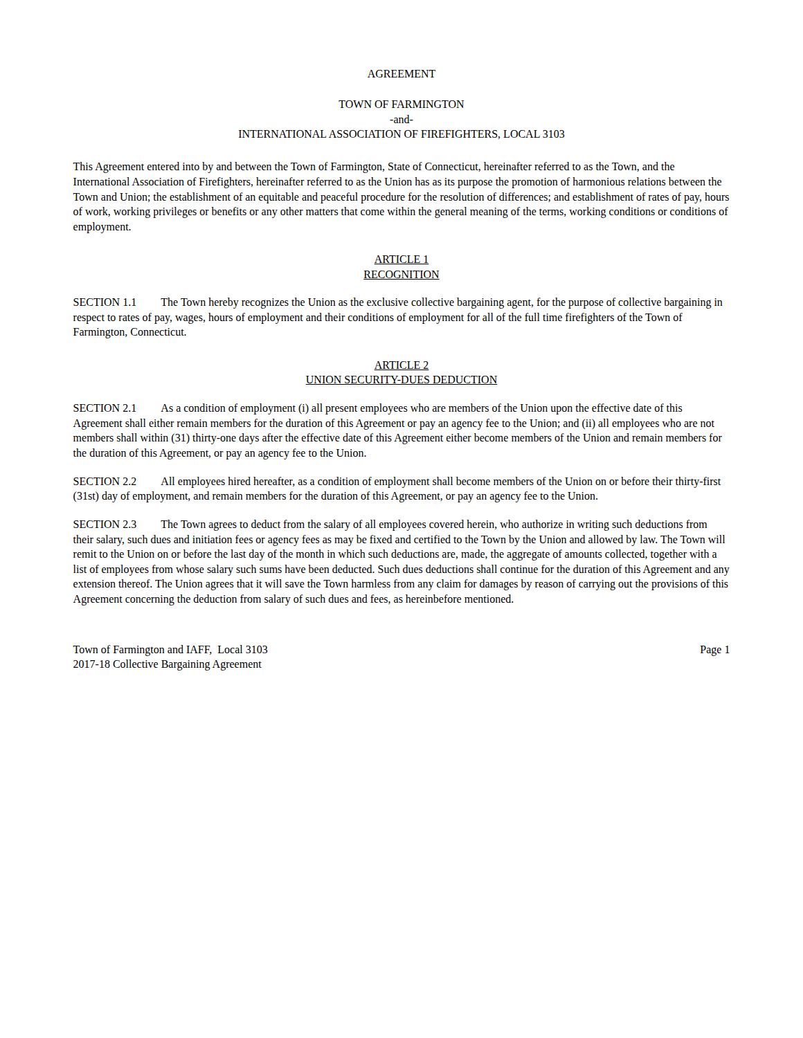AGREEMENT
TOWN OF FARMINGTON
-and-
INTERNATIONAL ASSOCIATION OF FIREFIGHTERS, LOCAL 3103
This Agreement entered into by and between the Town of Farmington, State of Connecticut, hereinafter referred to as the Town, and the International Association of Firefighters, hereinafter referred to as the Union has as its purpose the promotion of harmonious relations between the Town and Union; the establishment of an equitable and peaceful procedure for the resolution of differences; and establishment of rates of pay, hours of work, working privileges or benefits or any other matters that come within the general meaning of the terms, working conditions or conditions of employment.
ARTICLE 1 RECOGNITION
SECTION 1.1 The Town hereby recognizes the Union as the exclusive collective bargaining agent, for the purpose of collective bargaining in respect to rates of pay, wages, hours of employment and their conditions of employment for all of the full time firefighters of the Town of Farmington, Connecticut.
ARTICLE 2 UNION SECURITY-DUES DEDUCTION
SECTION 2.1 As a condition of employment (i) all present employees who are members of the Union upon the effective date of this Agreement shall either remain members for the duration of this Agreement or pay an agency fee to the Union; and (ii) all employees who are not members shall within (31) thirty-one days after the effective date of this Agreement either become members of the Union and remain members for the duration of this Agreement, or pay an agency fee to the Union.
SECTION 2.2 All employees hired hereafter, as a condition of employment shall become members of the Union on or before their thirty-first (31st) day of employment, and remain members for the duration of this Agreement, or pay an agency fee to the Union.
SECTION 2.3 The Town agrees to deduct from the salary of all employees covered herein, who authorize in writing such deductions from their salary, such dues and initiation fees or agency fees as may be fixed and certified to the Town by the Union and allowed by law. The Town will remit to the Union on or before the last day of the month in which such deductions are, made, the aggregate of amounts collected, together with a list of employees from whose salary such sums have been deducted. Such dues deductions shall continue for the duration of this Agreement and any extension thereof. The Union agrees that it will save the Town harmless from any claim for damages by reason of carrying out the provisions of this Agreement concerning the deduction from salary of such dues and fees, as hereinbefore mentioned.
Town of Farmington and IAFF, Local 3103
2017-18 Collective Bargaining Agreement
Page 1